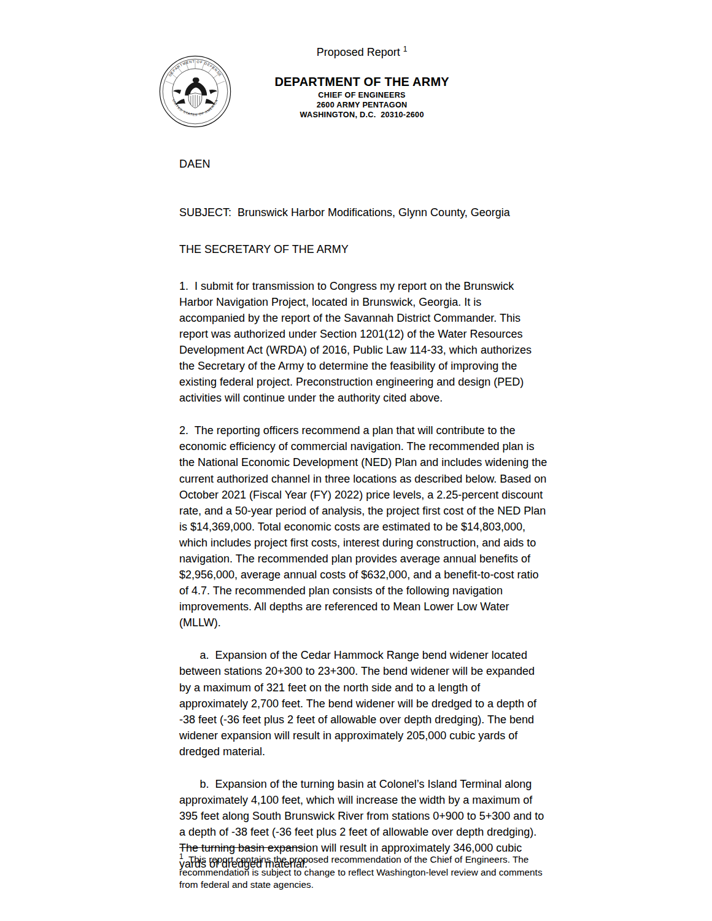DEPARTMENT OF DEFENSE UNITED STATES OF AMERICA
Proposed Report 1
DEPARTMENT OF THE ARMY
CHIEF OF ENGINEERS
2600 ARMY PENTAGON
WASHINGTON, D.C. 20310-2600
DAEN
SUBJECT: Brunswick Harbor Modifications, Glynn County, Georgia
THE SECRETARY OF THE ARMY
1. I submit for transmission to Congress my report on the Brunswick Harbor Navigation Project, located in Brunswick, Georgia. It is accompanied by the report of the Savannah District Commander. This report was authorized under Section 1201(12) of the Water Resources Development Act (WRDA) of 2016, Public Law 114-33, which authorizes the Secretary of the Army to determine the feasibility of improving the existing federal project. Preconstruction engineering and design (PED) activities will continue under the authority cited above.
2. The reporting officers recommend a plan that will contribute to the economic efficiency of commercial navigation. The recommended plan is the National Economic Development (NED) Plan and includes widening the current authorized channel in three locations as described below. Based on October 2021 (Fiscal Year (FY) 2022) price levels, a 2.25-percent discount rate, and a 50-year period of analysis, the project first cost of the NED Plan is $14,369,000. Total economic costs are estimated to be $14,803,000, which includes project first costs, interest during construction, and aids to navigation. The recommended plan provides average annual benefits of $2,956,000, average annual costs of $632,000, and a benefit-to-cost ratio of 4.7. The recommended plan consists of the following navigation improvements. All depths are referenced to Mean Lower Low Water (MLLW).
a. Expansion of the Cedar Hammock Range bend widener located between stations 20+300 to 23+300. The bend widener will be expanded by a maximum of 321 feet on the north side and to a length of approximately 2,700 feet. The bend widener will be dredged to a depth of -38 feet (-36 feet plus 2 feet of allowable over depth dredging). The bend widener expansion will result in approximately 205,000 cubic yards of dredged material.
b. Expansion of the turning basin at Colonel’s Island Terminal along approximately 4,100 feet, which will increase the width by a maximum of 395 feet along South Brunswick River from stations 0+900 to 5+300 and to a depth of -38 feet (-36 feet plus 2 feet of allowable over depth dredging). The turning basin expansion will result in approximately 346,000 cubic yards of dredged material.
1 This report contains the proposed recommendation of the Chief of Engineers. The recommendation is subject to change to reflect Washington-level review and comments from federal and state agencies.